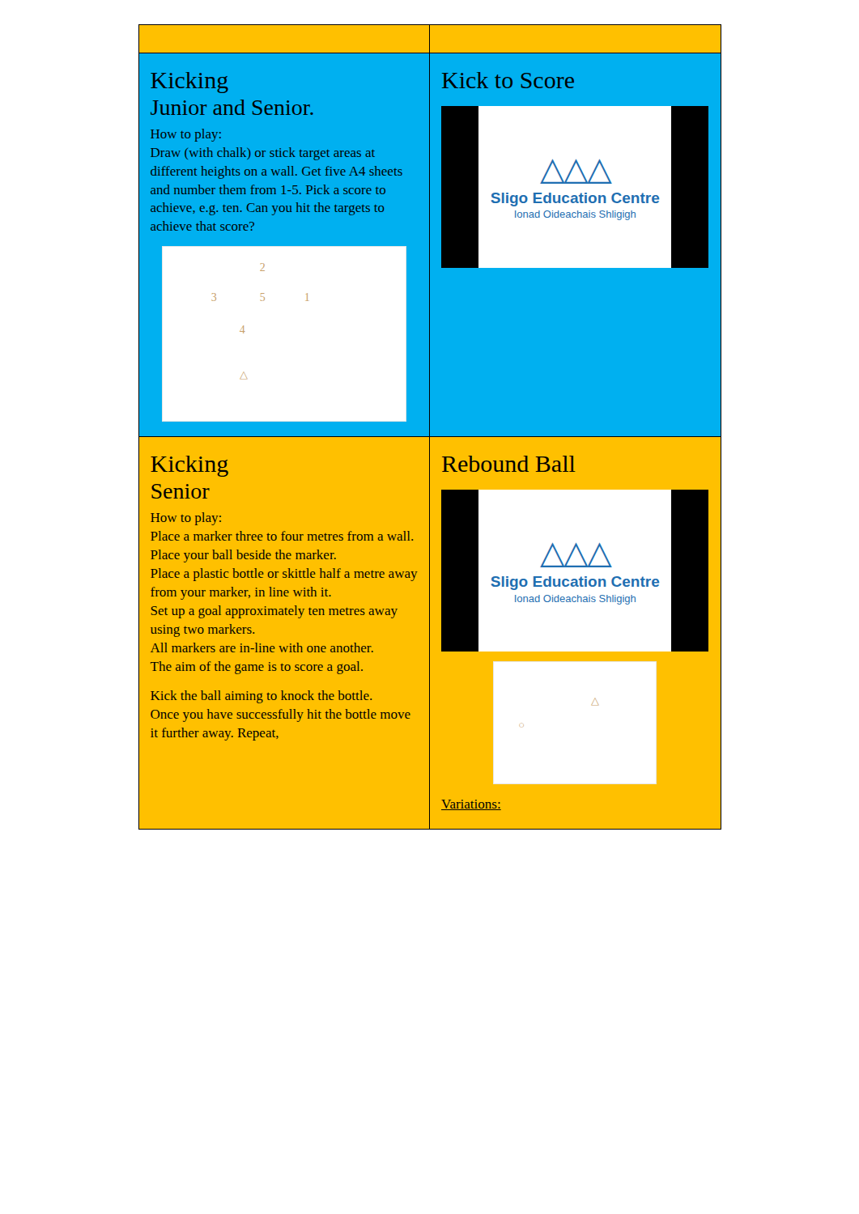| Kicking Junior and Senior. How to play: Draw (with chalk) or stick target areas at different heights on a wall. Get five A4 sheets and number them from 1-5. Pick a score to achieve, e.g. ten. Can you hit the targets to achieve that score? 2 3 5 1 4 △ | Kick to Score △△△ Sligo Education Centre Ionad Oideachais Shligigh |
| Kicking Senior How to play: Place a marker three to four metres from a wall. Place your ball beside the marker. Place a plastic bottle or skittle half a metre away from your marker, in line with it. Set up a goal approximately ten metres away using two markers. All markers are in-line with one another. The aim of the game is to score a goal. Kick the ball aiming to knock the bottle. Once you have successfully hit the bottle move it further away. Repeat, | Rebound Ball △△△ Sligo Education Centre Ionad Oideachais Shligigh ○ △ Variations: |